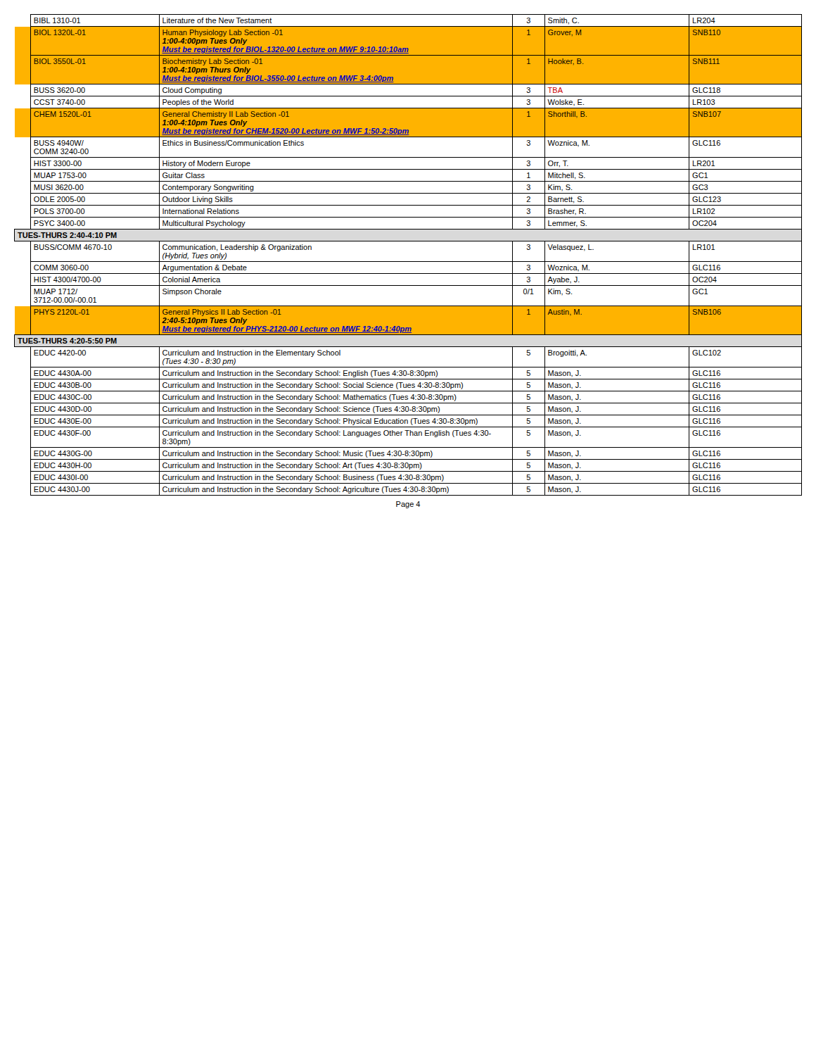| | BIBL 1310-01 | Literature of the New Testament | 3 | Smith, C. | LR204 |
| | BIOL 1320L-01 | Human Physiology Lab Section -01 1:00-4:00pm Tues Only Must be registered for BIOL-1320-00 Lecture on MWF 9:10-10:10am | 1 | Grover, M | SNB110 |
| | BIOL 3550L-01 | Biochemistry Lab Section -01 1:00-4:10pm Thurs Only Must be registered for BIOL-3550-00 Lecture on MWF 3-4:00pm | 1 | Hooker, B. | SNB111 |
| | BUSS 3620-00 | Cloud Computing | 3 | TBA | GLC118 |
| | CCST 3740-00 | Peoples of the World | 3 | Wolske, E. | LR103 |
| | CHEM 1520L-01 | General Chemistry II Lab Section -01 1:00-4:10pm Tues Only Must be registered for CHEM-1520-00 Lecture on MWF 1:50-2:50pm | 1 | Shorthill, B. | SNB107 |
| | BUSS 4940W/ COMM 3240-00 | Ethics in Business/Communication Ethics | 3 | Woznica, M. | GLC116 |
| | HIST 3300-00 | History of Modern Europe | 3 | Orr, T. | LR201 |
| | MUAP 1753-00 | Guitar Class | 1 | Mitchell, S. | GC1 |
| | MUSI 3620-00 | Contemporary Songwriting | 3 | Kim, S. | GC3 |
| | ODLE 2005-00 | Outdoor Living Skills | 2 | Barnett, S. | GLC123 |
| | POLS 3700-00 | International Relations | 3 | Brasher, R. | LR102 |
| | PSYC 3400-00 | Multicultural Psychology | 3 | Lemmer, S. | OC204 |
| TUES-THURS 2:40-4:10 PM |
| | BUSS/COMM 4670-10 | Communication, Leadership & Organization (Hybrid, Tues only) | 3 | Velasquez, L. | LR101 |
| | COMM 3060-00 | Argumentation & Debate | 3 | Woznica, M. | GLC116 |
| | HIST 4300/4700-00 | Colonial America | 3 | Ayabe, J. | OC204 |
| | MUAP 1712/ 3712-00.00/-00.01 | Simpson Chorale | 0/1 | Kim, S. | GC1 |
| | PHYS 2120L-01 | General Physics II Lab Section -01 2:40-5:10pm Tues Only Must be registered for PHYS-2120-00 Lecture on MWF 12:40-1:40pm | 1 | Austin, M. | SNB106 |
| TUES-THURS 4:20-5:50 PM |
| | EDUC 4420-00 | Curriculum and Instruction in the Elementary School (Tues 4:30 - 8:30 pm) | 5 | Brogoitti, A. | GLC102 |
| | EDUC 4430A-00 | Curriculum and Instruction in the Secondary School: English (Tues 4:30-8:30pm) | 5 | Mason, J. | GLC116 |
| | EDUC 4430B-00 | Curriculum and Instruction in the Secondary School: Social Science (Tues 4:30-8:30pm) | 5 | Mason, J. | GLC116 |
| | EDUC 4430C-00 | Curriculum and Instruction in the Secondary School: Mathematics (Tues 4:30-8:30pm) | 5 | Mason, J. | GLC116 |
| | EDUC 4430D-00 | Curriculum and Instruction in the Secondary School: Science (Tues 4:30-8:30pm) | 5 | Mason, J. | GLC116 |
| | EDUC 4430E-00 | Curriculum and Instruction in the Secondary School: Physical Education (Tues 4:30-8:30pm) | 5 | Mason, J. | GLC116 |
| | EDUC 4430F-00 | Curriculum and Instruction in the Secondary School: Languages Other Than English (Tues 4:30-8:30pm) | 5 | Mason, J. | GLC116 |
| | EDUC 4430G-00 | Curriculum and Instruction in the Secondary School: Music (Tues 4:30-8:30pm) | 5 | Mason, J. | GLC116 |
| | EDUC 4430H-00 | Curriculum and Instruction in the Secondary School: Art (Tues 4:30-8:30pm) | 5 | Mason, J. | GLC116 |
| | EDUC 4430I-00 | Curriculum and Instruction in the Secondary School: Business (Tues 4:30-8:30pm) | 5 | Mason, J. | GLC116 |
| | EDUC 4430J-00 | Curriculum and Instruction in the Secondary School: Agriculture (Tues 4:30-8:30pm) | 5 | Mason, J. | GLC116 |
Page 4